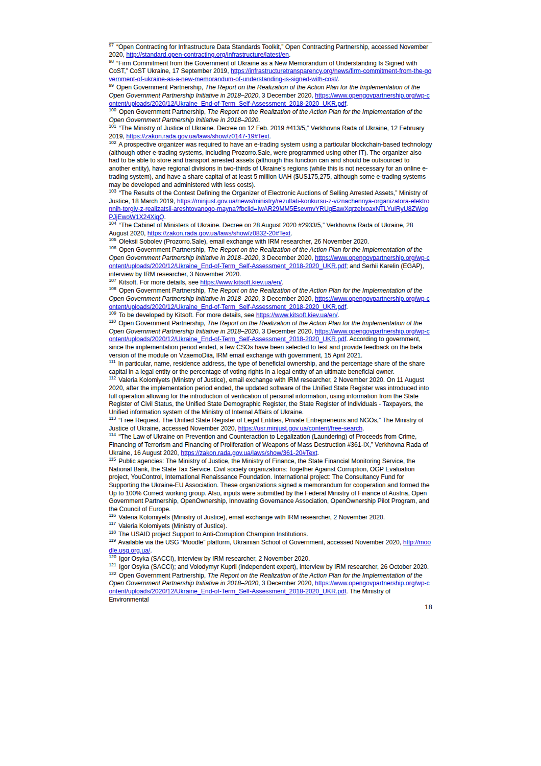97 “Open Contracting for Infrastructure Data Standards Toolkit,” Open Contracting Partnership, accessed November 2020, http://standard.open-contracting.org/infrastructure/latest/en.
98 “Firm Commitment from the Government of Ukraine as a New Memorandum of Understanding Is Signed with CoST,” CoST Ukraine, 17 September 2019, https://infrastructuretransparency.org/news/firm-commitment-from-the-government-of-ukraine-as-a-new-memorandum-of-understanding-is-signed-with-cost/.
99 Open Government Partnership, The Report on the Realization of the Action Plan for the Implementation of the Open Government Partnership Initiative in 2018–2020, 3 December 2020, https://www.opengovpartnership.org/wp-content/uploads/2020/12/Ukraine_End-of-Term_Self-Assessment_2018-2020_UKR.pdf.
100 Open Government Partnership, The Report on the Realization of the Action Plan for the Implementation of the Open Government Partnership Initiative in 2018–2020.
101 “The Ministry of Justice of Ukraine. Decree on 12 Feb. 2019 #413/5,” Verkhovna Rada of Ukraine, 12 February 2019, https://zakon.rada.gov.ua/laws/show/z0147-19#Text.
102 A prospective organizer was required to have an e-trading system using a particular blockchain-based technology (although other e-trading systems, including Prozorro.Sale, were programmed using other IT). The organizer also had to be able to store and transport arrested assets (although this function can and should be outsourced to another entity), have regional divisions in two-thirds of Ukraine’s regions (while this is not necessary for an online e-trading system), and have a share capital of at least 5 million UAH ($US175,275, although some e-trading systems may be developed and administered with less costs).
103 “The Results of the Contest Defining the Organizer of Electronic Auctions of Selling Arrested Assets,” Ministry of Justice, 18 March 2019, https://minjust.gov.ua/news/ministry/rezultati-konkursu-z-viznachennya-organizatora-elektronnih-torgiv-z-realizatsii-areshtovanogo-mayna?fbclid=IwAR29MM5EsevmvYRUgEawXqrzeIxoaxNTLYuIRyU8ZWqoPJjEwoW1X24XiqQ.
104 “The Cabinet of Ministers of Ukraine. Decree on 28 August 2020 #2933/5,” Verkhovna Rada of Ukraine, 28 August 2020, https://zakon.rada.gov.ua/laws/show/z0832-20#Text.
105 Oleksii Sobolev (Prozorro.Sale), email exchange with IRM researcher, 26 November 2020.
106 Open Government Partnership, The Report on the Realization of the Action Plan for the Implementation of the Open Government Partnership Initiative in 2018–2020, 3 December 2020, https://www.opengovpartnership.org/wp-content/uploads/2020/12/Ukraine_End-of-Term_Self-Assessment_2018-2020_UKR.pdf; and Serhii Karelin (EGAP), interview by IRM researcher, 3 November 2020.
107 Kitsoft. For more details, see https://www.kitsoft.kiev.ua/en/.
108 Open Government Partnership, The Report on the Realization of the Action Plan for the Implementation of the Open Government Partnership Initiative in 2018–2020, 3 December 2020, https://www.opengovpartnership.org/wp-content/uploads/2020/12/Ukraine_End-of-Term_Self-Assessment_2018-2020_UKR.pdf.
109 To be developed by Kitsoft. For more details, see https://www.kitsoft.kiev.ua/en/.
110 Open Government Partnership, The Report on the Realization of the Action Plan for the Implementation of the Open Government Partnership Initiative in 2018–2020, 3 December 2020, https://www.opengovpartnership.org/wp-content/uploads/2020/12/Ukraine_End-of-Term_Self-Assessment_2018-2020_UKR.pdf. According to government, since the implementation period ended, a few CSOs have been selected to test and provide feedback on the beta version of the module on VzaemoDiia, IRM email exchange with government, 15 April 2021.
111 In particular, name, residence address, the type of beneficial ownership, and the percentage share of the share capital in a legal entity or the percentage of voting rights in a legal entity of an ultimate beneficial owner.
112 Valeria Kolomiyets (Ministry of Justice), email exchange with IRM researcher, 2 November 2020. On 11 August 2020, after the implementation period ended, the updated software of the Unified State Register was introduced into full operation allowing for the introduction of verification of personal information, using information from the State Register of Civil Status, the Unified State Demographic Register, the State Register of Individuals - Taxpayers, the Unified information system of the Ministry of Internal Affairs of Ukraine.
113 “Free Request. The Unified State Register of Legal Entities, Private Entrepreneurs and NGOs,” The Ministry of Justice of Ukraine, accessed November 2020, https://usr.minjust.gov.ua/content/free-search.
114 “The Law of Ukraine on Prevention and Counteraction to Legalization (Laundering) of Proceeds from Crime, Financing of Terrorism and Financing of Proliferation of Weapons of Mass Destruction #361-IX,” Verkhovna Rada of Ukraine, 16 August 2020, https://zakon.rada.gov.ua/laws/show/361-20#Text.
115 Public agencies: The Ministry of Justice, the Ministry of Finance, the State Financial Monitoring Service, the National Bank, the State Tax Service. Civil society organizations: Together Against Corruption, OGP Evaluation project, YouControl, International Renaissance Foundation. International project: The Consultancy Fund for Supporting the Ukraine-EU Association. These organizations signed a memorandum for cooperation and formed the Up to 100% Correct working group. Also, inputs were submitted by the Federal Ministry of Finance of Austria, Open Government Partnership, OpenOwnership, Innovating Governance Association, OpenOwnership Pilot Program, and the Council of Europe.
116 Valeria Kolomiyets (Ministry of Justice), email exchange with IRM researcher, 2 November 2020.
117 Valeria Kolomiyets (Ministry of Justice).
118 The USAID project Support to Anti-Corruption Champion Institutions.
119 Available via the USG “Moodle” platform, Ukrainian School of Government, accessed November 2020, http://moodle.usg.org.ua/.
120 Igor Osyka (SACCI), interview by IRM researcher, 2 November 2020.
121 Igor Osyka (SACCI); and Volodymyr Kuprii (independent expert), interview by IRM researcher, 26 October 2020.
122 Open Government Partnership, The Report on the Realization of the Action Plan for the Implementation of the Open Government Partnership Initiative in 2018–2020, 3 December 2020, https://www.opengovpartnership.org/wp-content/uploads/2020/12/Ukraine_End-of-Term_Self-Assessment_2018-2020_UKR.pdf. The Ministry of Environmental
18